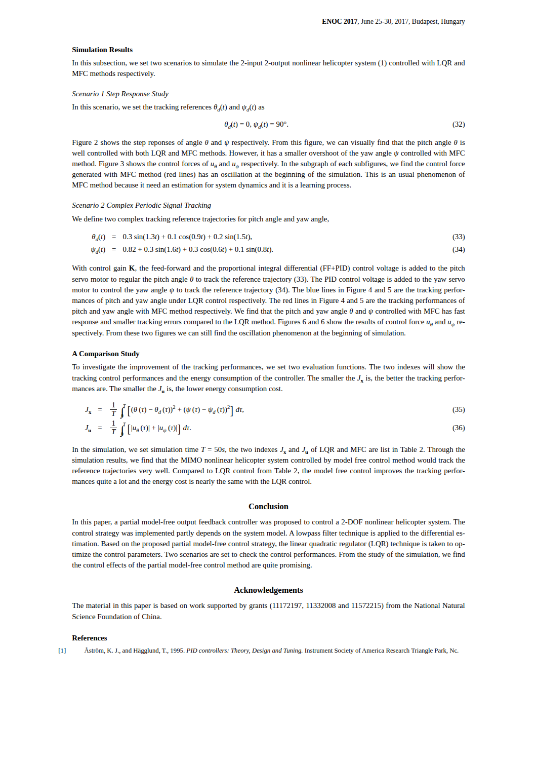ENOC 2017, June 25-30, 2017, Budapest, Hungary
Simulation Results
In this subsection, we set two scenarios to simulate the 2-input 2-output nonlinear helicopter system (1) controlled with LQR and MFC methods respectively.
Scenario 1 Step Response Study
In this scenario, we set the tracking references θd(t) and ψd(t) as
θd(t) = 0, ψd(t) = 90°. (32)
Figure 2 shows the step reponses of angle θ and ψ respectively. From this figure, we can visually find that the pitch angle θ is well controlled with both LQR and MFC methods. However, it has a smaller overshoot of the yaw angle ψ controlled with MFC method. Figure 3 shows the control forces of uθ and uψ respectively. In the subgraph of each subfigures, we find the control force generated with MFC method (red lines) has an oscillation at the beginning of the simulation. This is an usual phenomenon of MFC method because it need an estimation for system dynamics and it is a learning process.
Scenario 2 Complex Periodic Signal Tracking
We define two complex tracking reference trajectories for pitch angle and yaw angle,
| θ d ( t ) | = | 0.3 sin(1.3 t ) + 0.1 cos(0.9 t ) + 0.2 sin(1.5 t ), | (33) |
| ψ d ( t ) | = | 0.82 + 0.3 sin(1.6 t ) + 0.3 cos(0.6 t ) + 0.1 sin(0.8 t ). | (34) |
With control gain K, the feed-forward and the proportional integral differential (FF+PID) control voltage is added to the pitch servo motor to regular the pitch angle θ to track the reference trajectory (33). The PID control voltage is added to the yaw servo motor to control the yaw angle ψ to track the reference trajectory (34). The blue lines in Figure 4 and 5 are the tracking performances of pitch and yaw angle under LQR control respectively. The red lines in Figure 4 and 5 are the tracking performances of pitch and yaw angle with MFC method respectively. We find that the pitch and yaw angle θ and ψ controlled with MFC has fast response and smaller tracking errors compared to the LQR method. Figures 6 and 6 show the results of control force uθ and uψ respectively. From these two figures we can still find the oscillation phenomenon at the beginning of simulation.
A Comparison Study
To investigate the improvement of the tracking performances, we set two evaluation functions. The two indexes will show the tracking control performances and the energy consumption of the controller. The smaller the Jx is, the better the tracking performances are. The smaller the Ju is, the lower energy consumption cost.
| J x | = | 1 T ∫ T 0 [ ( θ ( τ ) − θ d ( τ )) 2 + ( ψ ( τ ) − ψ d ( τ )) 2 ] dτ , | (35) |
| J u | = | 1 T ∫ T 0 [ / u θ ( τ )/ + / u ψ ( τ )/ ] dτ . | (36) |
In the simulation, we set simulation time T = 50s, the two indexes Jx and Ju of LQR and MFC are list in Table 2. Through the simulation results, we find that the MIMO nonlinear helicopter system controlled by model free control method would track the reference trajectories very well. Compared to LQR control from Table 2, the model free control improves the tracking performances quite a lot and the energy cost is nearly the same with the LQR control.
Conclusion
In this paper, a partial model-free output feedback controller was proposed to control a 2-DOF nonlinear helicopter system. The control strategy was implemented partly depends on the system model. A lowpass filter technique is applied to the differential estimation. Based on the proposed partial model-free control strategy, the linear quadratic regulator (LQR) technique is taken to optimize the control parameters. Two scenarios are set to check the control performances. From the study of the simulation, we find the control effects of the partial model-free control method are quite promising.
Acknowledgements
The material in this paper is based on work supported by grants (11172197, 11332008 and 11572215) from the National Natural Science Foundation of China.
References
[1] Åström, K. J., and Hägglund, T., 1995. PID controllers: Theory, Design and Tuning. Instrument Society of America Research Triangle Park, Nc.